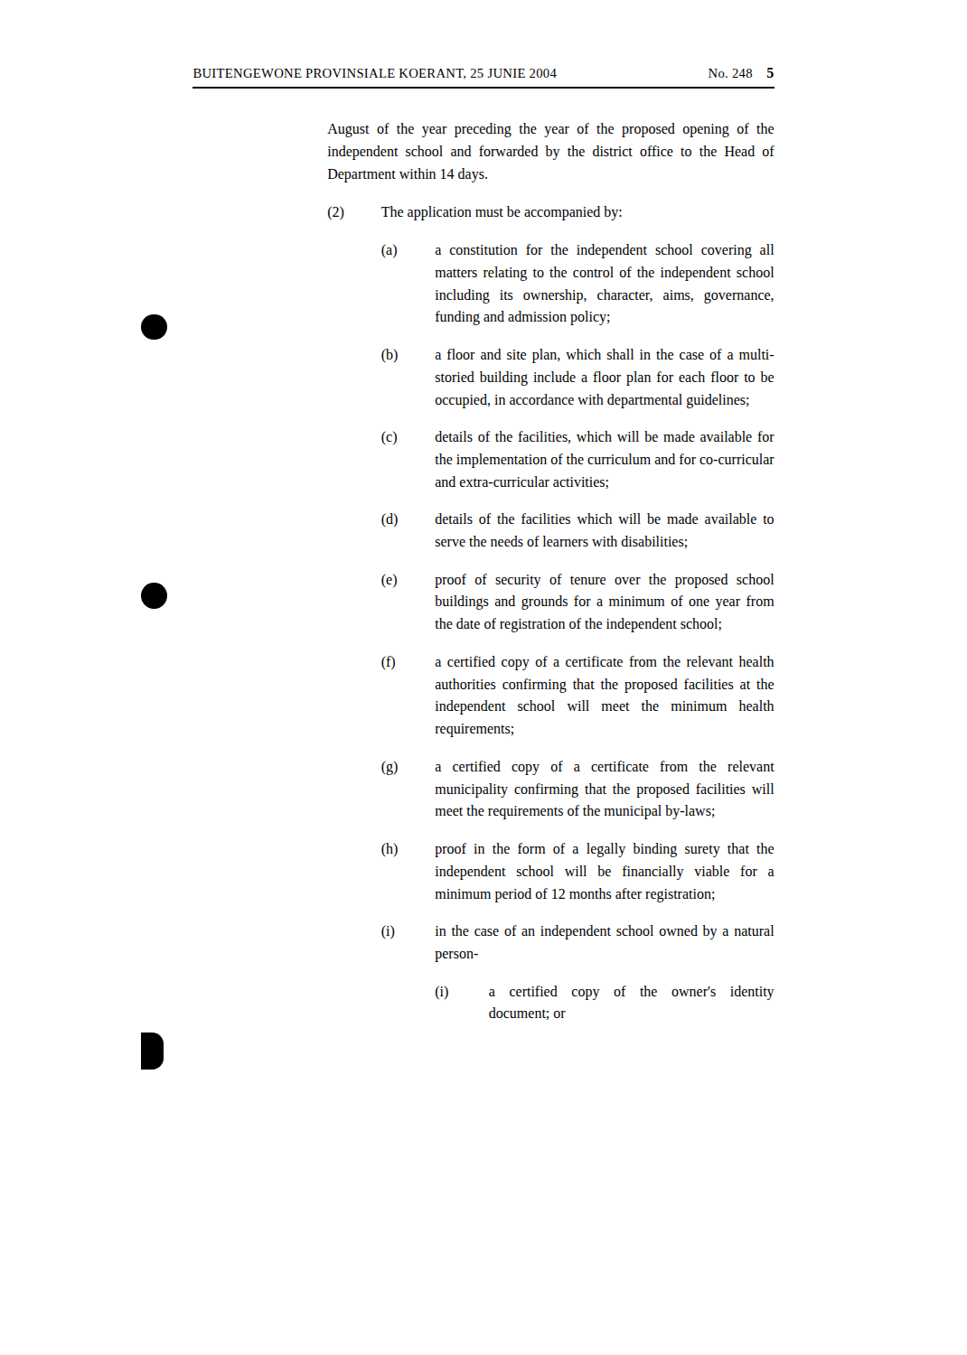BUITENGEWONE PROVINSIALE KOERANT, 25 JUNIE 2004
No. 248 5
August of the year preceding the year of the proposed opening of the independent school and forwarded by the district office to the Head of Department within 14 days.
(2)
The application must be accompanied by:
(a)
a constitution for the independent school covering all matters relating to the control of the independent school including its ownership, character, aims, governance, funding and admission policy;
(b)
a floor and site plan, which shall in the case of a multi-storied building include a floor plan for each floor to be occupied, in accordance with departmental guidelines;
(c)
details of the facilities, which will be made available for the implementation of the curriculum and for co-curricular and extra-curricular activities;
(d)
details of the facilities which will be made available to serve the needs of learners with disabilities;
(e)
proof of security of tenure over the proposed school buildings and grounds for a minimum of one year from the date of registration of the independent school;
(f)
a certified copy of a certificate from the relevant health authorities confirming that the proposed facilities at the independent school will meet the minimum health requirements;
(g)
a certified copy of a certificate from the relevant municipality confirming that the proposed facilities will meet the requirements of the municipal by-laws;
(h)
proof in the form of a legally binding surety that the independent school will be financially viable for a minimum period of 12 months after registration;
(i)
in the case of an independent school owned by a natural person-
(i)
a certified copy of the owner's identity document; or